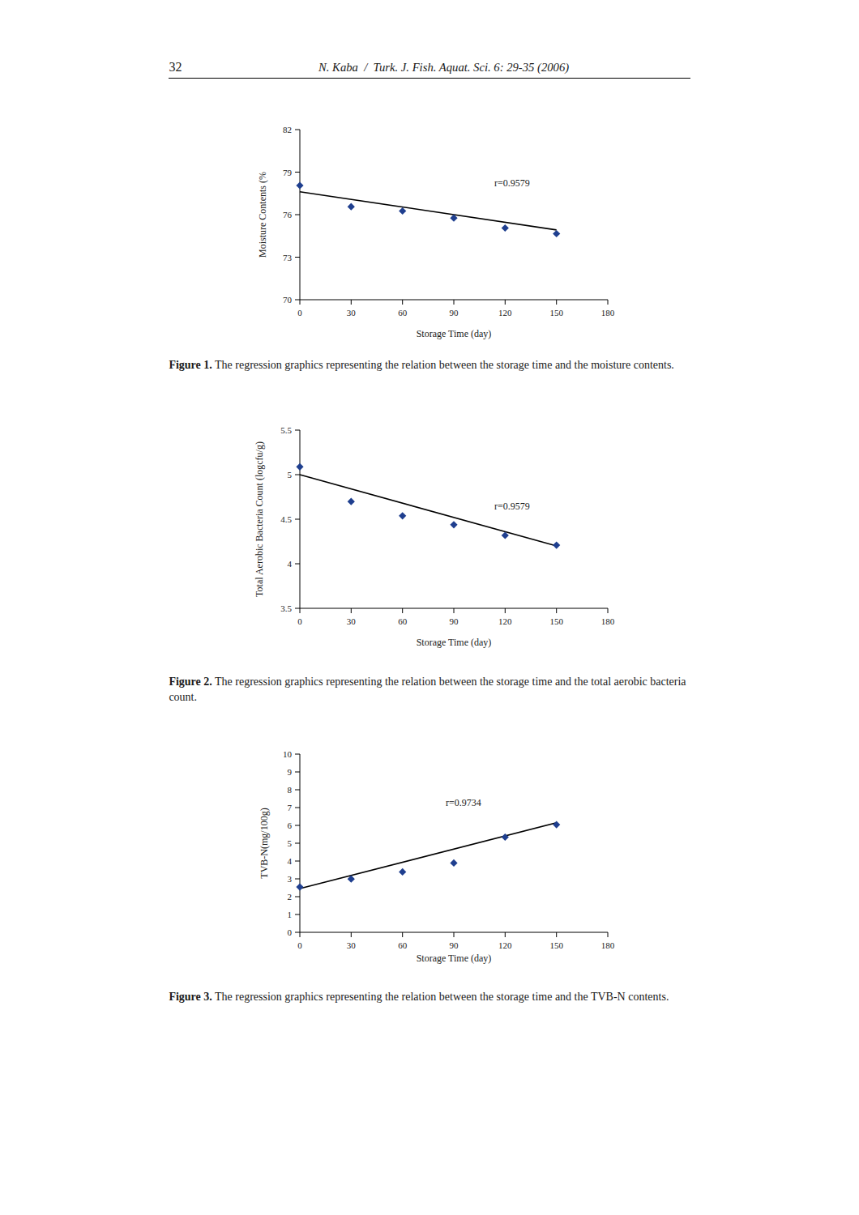32 N. Kaba / Turk. J. Fish. Aquat. Sci. 6: 29-35 (2006)
70 73 76 79 82 0 30 60 90 120 150 180 Storage Time (day) Moisture Contents (% r=0.9579
Figure 1. The regression graphics representing the relation between the storage time and the moisture contents.
3.5 4 4.5 5 5.5 0 30 60 90 120 150 180 Storage Time (day) Total Aerobic Bacteria Count (logcfu/g) r=0.9579
Figure 2. The regression graphics representing the relation between the storage time and the total aerobic bacteria count.
0 1 2 3 4 5 6 7 8 9 10 0 30 60 90 120 150 180 Storage Time (day) TVB-N(mg/100g) r=0.9734
Figure 3. The regression graphics representing the relation between the storage time and the TVB-N contents.